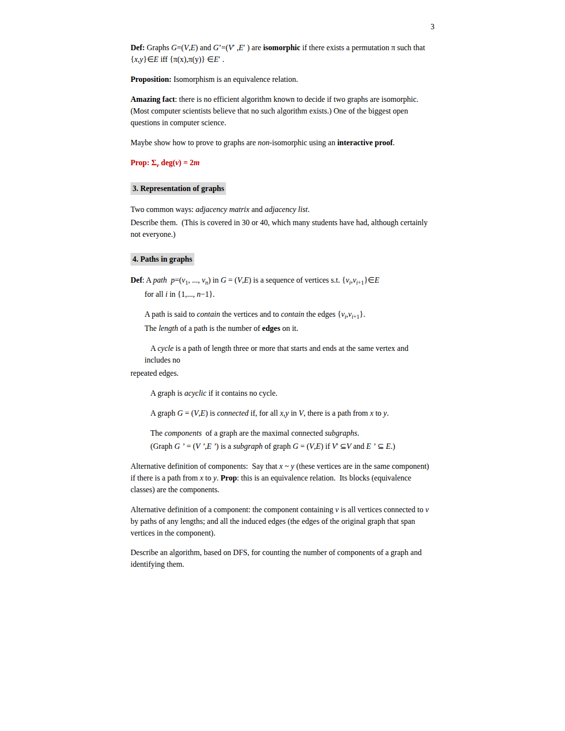3
Def: Graphs G=(V,E) and G’=(V′ ,E′ ) are isomorphic if there exists a permutation π such that {x,y}∈E iff {π(x),π(y)} ∈E′ .
Proposition: Isomorphism is an equivalence relation.
Amazing fact: there is no efficient algorithm known to decide if two graphs are isomorphic. (Most computer scientists believe that no such algorithm exists.) One of the biggest open questions in computer science.
Maybe show how to prove to graphs are non-isomorphic using an interactive proof.
Prop: Σv deg(v) = 2m
3. Representation of graphs
Two common ways: adjacency matrix and adjacency list.
Describe them. (This is covered in 30 or 40, which many students have had, although certainly not everyone.)
4. Paths in graphs
Def: A path p=(v1, ..., vn) in G = (V,E) is a sequence of vertices s.t. {vi,vi+1}∈E
for all i in {1,..., n−1}.
A path is said to contain the vertices and to contain the edges {vi,vi+1}.
The length of a path is the number of edges on it.
A cycle is a path of length three or more that starts and ends at the same vertex and includes no
repeated edges.
A graph is acyclic if it contains no cycle.
A graph G = (V,E) is connected if, for all x,y in V, there is a path from x to y.
The components of a graph are the maximal connected subgraphs.
(Graph G ’ = (V ’,E ’) is a subgraph of graph G = (V,E) if V' ⊆V and E ’ ⊆ E.)
Alternative definition of components: Say that x ~ y (these vertices are in the same component) if there is a path from x to y. Prop: this is an equivalence relation. Its blocks (equivalence classes) are the components.
Alternative definition of a component: the component containing v is all vertices connected to v by paths of any lengths; and all the induced edges (the edges of the original graph that span vertices in the component).
Describe an algorithm, based on DFS, for counting the number of components of a graph and identifying them.